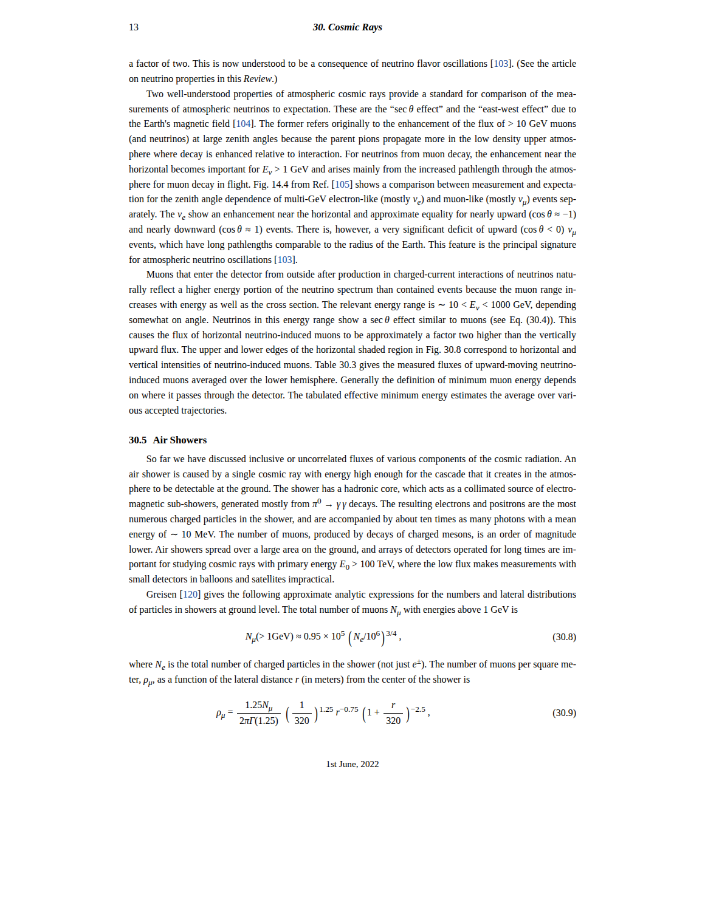13
30. Cosmic Rays
a factor of two. This is now understood to be a consequence of neutrino flavor oscillations [103]. (See the article on neutrino properties in this Review.)
Two well-understood properties of atmospheric cosmic rays provide a standard for comparison of the measurements of atmospheric neutrinos to expectation. These are the “sec θ effect” and the “east-west effect” due to the Earth's magnetic field [104]. The former refers originally to the enhancement of the flux of > 10 GeV muons (and neutrinos) at large zenith angles because the parent pions propagate more in the low density upper atmosphere where decay is enhanced relative to interaction. For neutrinos from muon decay, the enhancement near the horizontal becomes important for Eν > 1 GeV and arises mainly from the increased pathlength through the atmosphere for muon decay in flight. Fig. 14.4 from Ref. [105] shows a comparison between measurement and expectation for the zenith angle dependence of multi-GeV electron-like (mostly νe) and muon-like (mostly νμ) events separately. The νe show an enhancement near the horizontal and approximate equality for nearly upward (cos θ ≈ −1) and nearly downward (cos θ ≈ 1) events. There is, however, a very significant deficit of upward (cos θ < 0) νμ events, which have long pathlengths comparable to the radius of the Earth. This feature is the principal signature for atmospheric neutrino oscillations [103].
Muons that enter the detector from outside after production in charged-current interactions of neutrinos naturally reflect a higher energy portion of the neutrino spectrum than contained events because the muon range increases with energy as well as the cross section. The relevant energy range is ∼ 10 < Eν < 1000 GeV, depending somewhat on angle. Neutrinos in this energy range show a sec θ effect similar to muons (see Eq. (30.4)). This causes the flux of horizontal neutrino-induced muons to be approximately a factor two higher than the vertically upward flux. The upper and lower edges of the horizontal shaded region in Fig. 30.8 correspond to horizontal and vertical intensities of neutrino-induced muons. Table 30.3 gives the measured fluxes of upward-moving neutrino-induced muons averaged over the lower hemisphere. Generally the definition of minimum muon energy depends on where it passes through the detector. The tabulated effective minimum energy estimates the average over various accepted trajectories.
30.5 Air Showers
So far we have discussed inclusive or uncorrelated fluxes of various components of the cosmic radiation. An air shower is caused by a single cosmic ray with energy high enough for the cascade that it creates in the atmosphere to be detectable at the ground. The shower has a hadronic core, which acts as a collimated source of electromagnetic sub-showers, generated mostly from π0 → γ γ decays. The resulting electrons and positrons are the most numerous charged particles in the shower, and are accompanied by about ten times as many photons with a mean energy of ∼ 10 MeV. The number of muons, produced by decays of charged mesons, is an order of magnitude lower. Air showers spread over a large area on the ground, and arrays of detectors operated for long times are important for studying cosmic rays with primary energy E0 > 100 TeV, where the low flux makes measurements with small detectors in balloons and satellites impractical.
Greisen [120] gives the following approximate analytic expressions for the numbers and lateral distributions of particles in showers at ground level. The total number of muons Nμ with energies above 1 GeV is
Nμ(> 1GeV) ≈ 0.95 × 105 (Ne/106)3/4 ,
(30.8)
where Ne is the total number of charged particles in the shower (not just e±). The number of muons per square meter, ρμ, as a function of the lateral distance r (in meters) from the center of the shower is
ρμ = 1.25Nμ 2πΓ(1.25) (1320)1.25 r−0.75 (1 + r 320)−2.5 ,
(30.9)
1st June, 2022